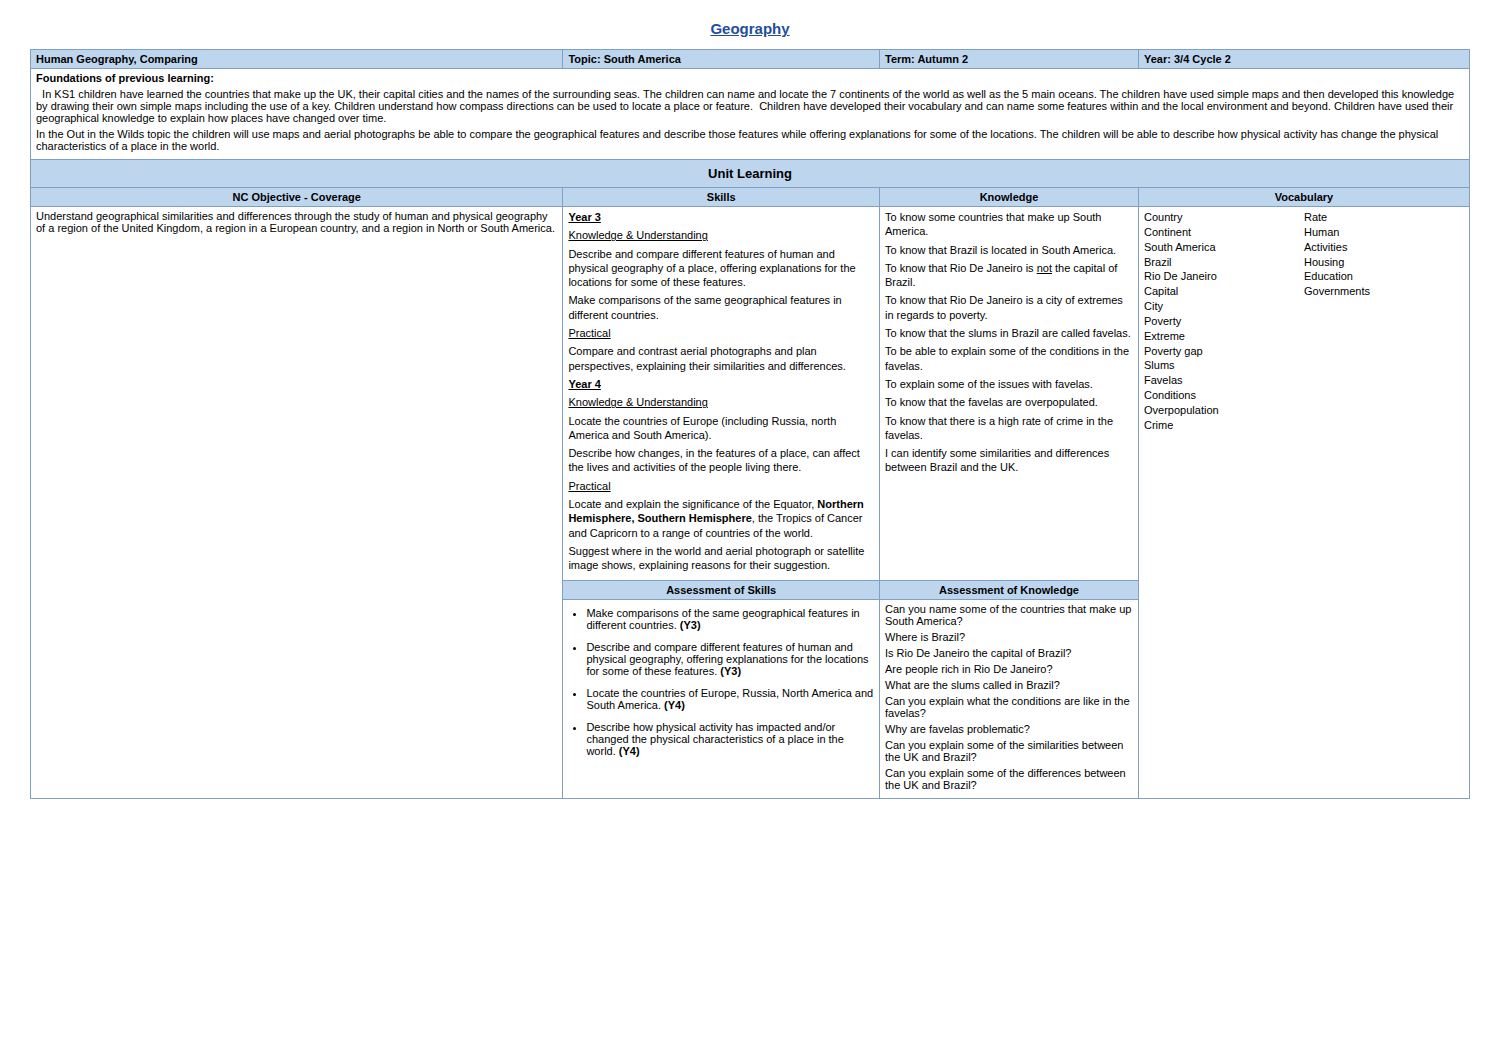Geography
| Human Geography, Comparing | Topic: South America | Term: Autumn 2 | Year: 3/4 Cycle 2 |
| Foundations of previous learning: In KS1 children have learned the countries that make up the UK, their capital cities and the names of the surrounding seas. The children can name and locate the 7 continents of the world as well as the 5 main oceans. The children have used simple maps and then developed this knowledge by drawing their own simple maps including the use of a key. Children understand how compass directions can be used to locate a place or feature. Children have developed their vocabulary and can name some features within and the local environment and beyond. Children have used their geographical knowledge to explain how places have changed over time. In the Out in the Wilds topic the children will use maps and aerial photographs be able to compare the geographical features and describe those features while offering explanations for some of the locations. The children will be able to describe how physical activity has change the physical characteristics of a place in the world. |
| Unit Learning |
| NC Objective - Coverage | Skills | Knowledge | Vocabulary |
| Understand geographical similarities and differences through the study of human and physical geography of a region of the United Kingdom, a region in a European country, and a region in North or South America. | Year 3 Knowledge & Understanding Describe and compare different features of human and physical geography of a place, offering explanations for the locations for some of these features. Make comparisons of the same geographical features in different countries. Practical Compare and contrast aerial photographs and plan perspectives, explaining their similarities and differences. Year 4 Knowledge & Understanding Locate the countries of Europe (including Russia, north America and South America). Describe how changes, in the features of a place, can affect the lives and activities of the people living there. Practical Locate and explain the significance of the Equator, Northern Hemisphere, Southern Hemisphere , the Tropics of Cancer and Capricorn to a range of countries of the world. Suggest where in the world and aerial photograph or satellite image shows, explaining reasons for their suggestion. | To know some countries that make up South America. To know that Brazil is located in South America. To know that Rio De Janeiro is not the capital of Brazil. To know that Rio De Janeiro is a city of extremes in regards to poverty. To know that the slums in Brazil are called favelas. To be able to explain some of the conditions in the favelas. To explain some of the issues with favelas. To know that the favelas are overpopulated. To know that there is a high rate of crime in the favelas. I can identify some similarities and differences between Brazil and the UK. | / Country Continent South America Brazil Rio De Janeiro Capital City Poverty Extreme Poverty gap Slums Favelas Conditions Overpopulation Crime / Rate Human Activities Housing Education Governments / |
| Assessment of Skills | Assessment of Knowledge |
| Make comparisons of the same geographical features in different countries. (Y3) Describe and compare different features of human and physical geography, offering explanations for the locations for some of these features. (Y3) Locate the countries of Europe, Russia, North America and South America. (Y4) Describe how physical activity has impacted and/or changed the physical characteristics of a place in the world. (Y4) | Can you name some of the countries that make up South America? Where is Brazil? Is Rio De Janeiro the capital of Brazil? Are people rich in Rio De Janeiro? What are the slums called in Brazil? Can you explain what the conditions are like in the favelas? Why are favelas problematic? Can you explain some of the similarities between the UK and Brazil? Can you explain some of the differences between the UK and Brazil? |